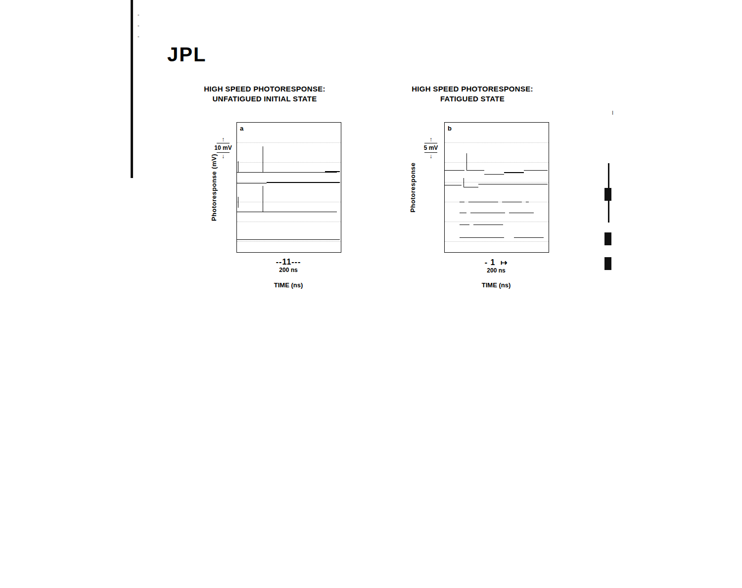-
-
-
JPL
High Speed Photoresponse:
Unfatigued Initial State
Photoresponse (mV)
↑
10 mV
↓
a
--11---
200 ns
TIME (ns)
High Speed Photoresponse:
Fatigued State
Photoresponse
↑
5 mV
↓
b
- 1 ↦
200 ns
TIME (ns)
I